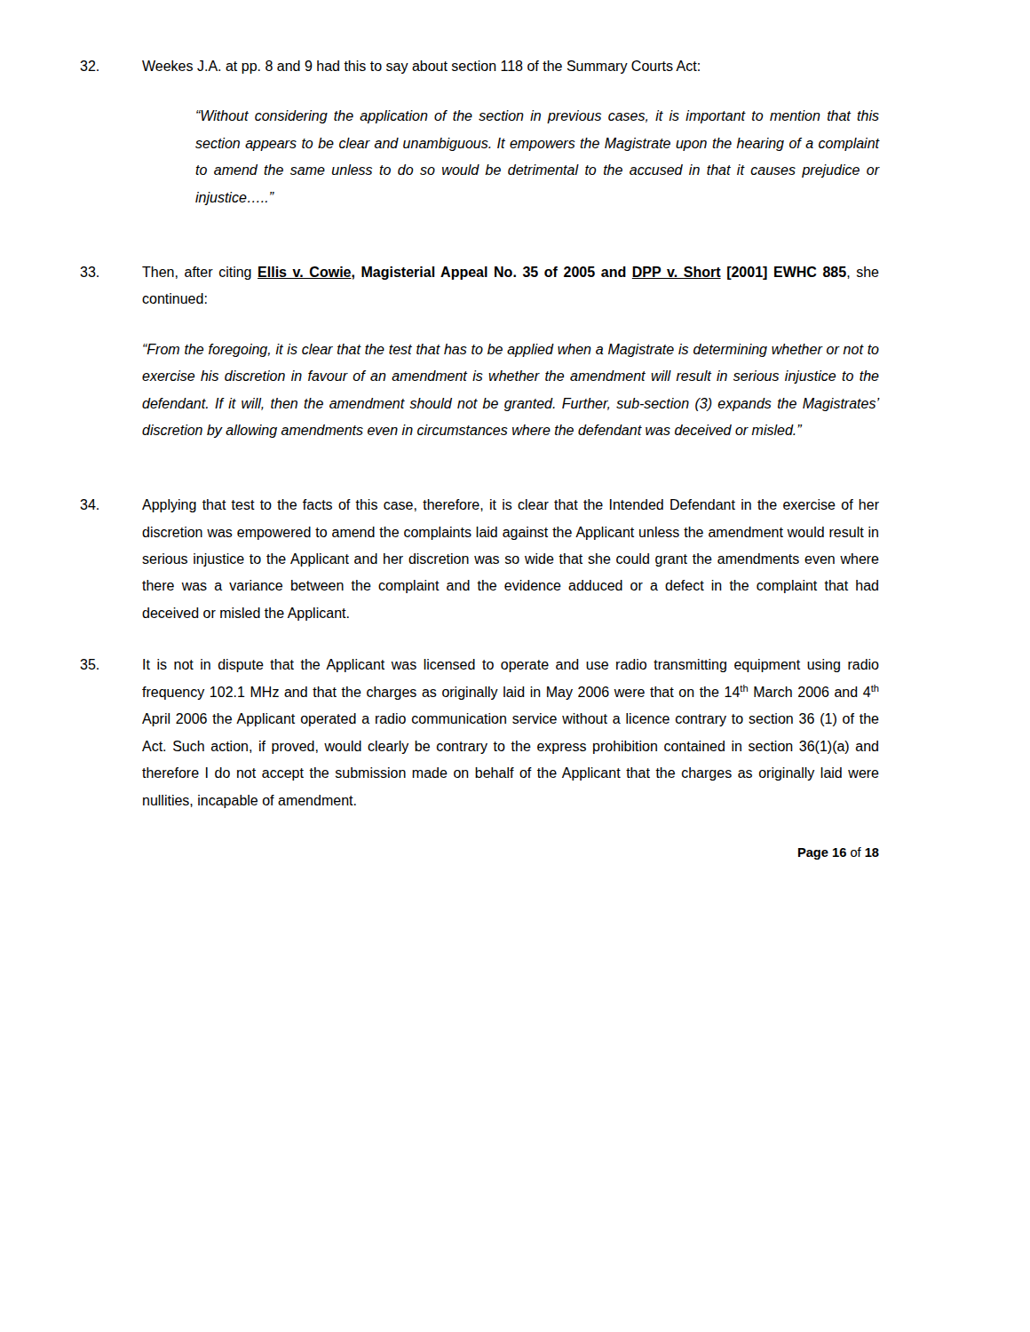32.
Weekes J.A. at pp. 8 and 9 had this to say about section 118 of the Summary Courts Act:
“Without considering the application of the section in previous cases, it is important to mention that this section appears to be clear and unambiguous. It empowers the Magistrate upon the hearing of a complaint to amend the same unless to do so would be detrimental to the accused in that it causes prejudice or injustice…..”
33.
Then, after citing Ellis v. Cowie, Magisterial Appeal No. 35 of 2005 and DPP v. Short [2001] EWHC 885, she continued:
“From the foregoing, it is clear that the test that has to be applied when a Magistrate is determining whether or not to exercise his discretion in favour of an amendment is whether the amendment will result in serious injustice to the defendant. If it will, then the amendment should not be granted. Further, sub-section (3) expands the Magistrates’ discretion by allowing amendments even in circumstances where the defendant was deceived or misled.”
34.
Applying that test to the facts of this case, therefore, it is clear that the Intended Defendant in the exercise of her discretion was empowered to amend the complaints laid against the Applicant unless the amendment would result in serious injustice to the Applicant and her discretion was so wide that she could grant the amendments even where there was a variance between the complaint and the evidence adduced or a defect in the complaint that had deceived or misled the Applicant.
35.
It is not in dispute that the Applicant was licensed to operate and use radio transmitting equipment using radio frequency 102.1 MHz and that the charges as originally laid in May 2006 were that on the 14th March 2006 and 4th April 2006 the Applicant operated a radio communication service without a licence contrary to section 36 (1) of the Act. Such action, if proved, would clearly be contrary to the express prohibition contained in section 36(1)(a) and therefore I do not accept the submission made on behalf of the Applicant that the charges as originally laid were nullities, incapable of amendment.
Page 16 of 18